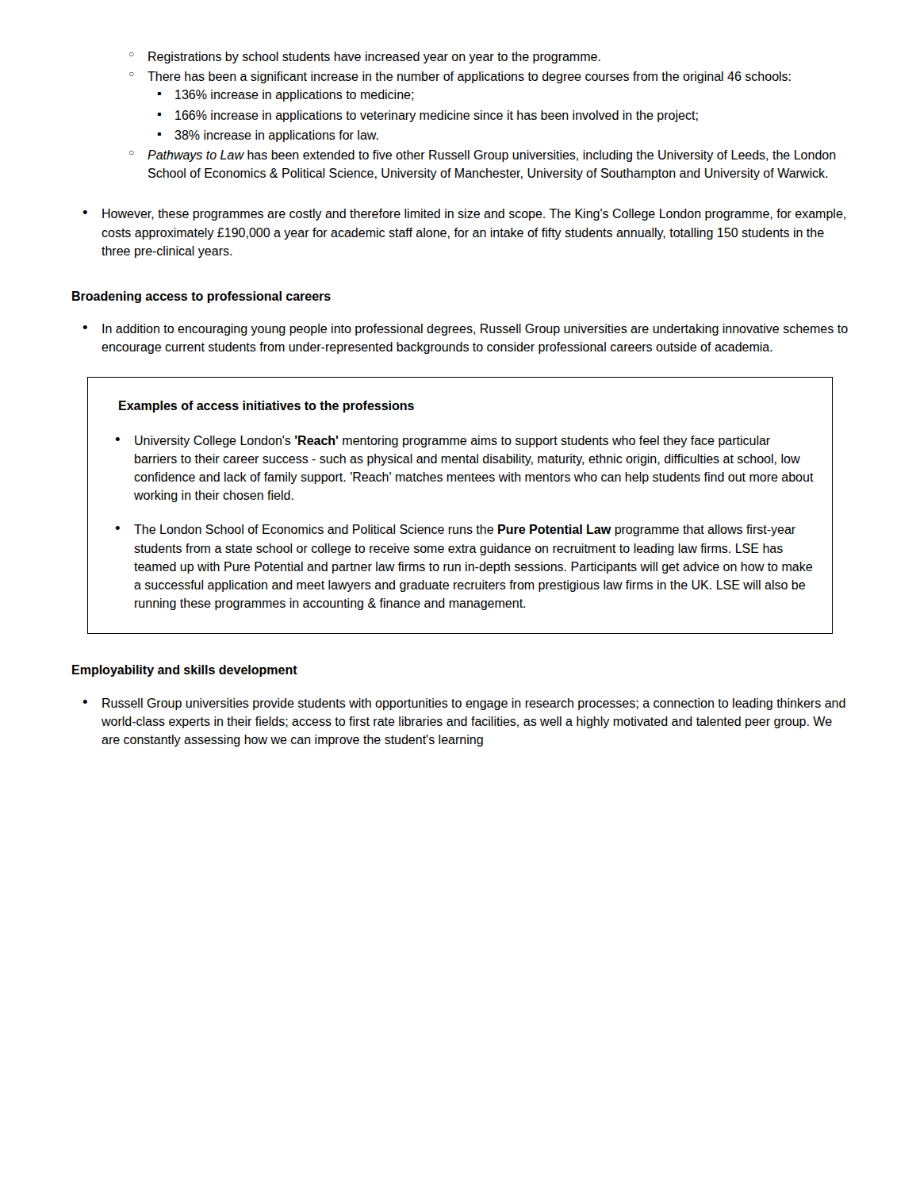Registrations by school students have increased year on year to the programme.
There has been a significant increase in the number of applications to degree courses from the original 46 schools:
136% increase in applications to medicine;
166% increase in applications to veterinary medicine since it has been involved in the project;
38% increase in applications for law.
Pathways to Law has been extended to five other Russell Group universities, including the University of Leeds, the London School of Economics & Political Science, University of Manchester, University of Southampton and University of Warwick.
However, these programmes are costly and therefore limited in size and scope. The King's College London programme, for example, costs approximately £190,000 a year for academic staff alone, for an intake of fifty students annually, totalling 150 students in the three pre-clinical years.
Broadening access to professional careers
In addition to encouraging young people into professional degrees, Russell Group universities are undertaking innovative schemes to encourage current students from under-represented backgrounds to consider professional careers outside of academia.
Examples of access initiatives to the professions
University College London's 'Reach' mentoring programme aims to support students who feel they face particular barriers to their career success - such as physical and mental disability, maturity, ethnic origin, difficulties at school, low confidence and lack of family support. 'Reach' matches mentees with mentors who can help students find out more about working in their chosen field.
The London School of Economics and Political Science runs the Pure Potential Law programme that allows first-year students from a state school or college to receive some extra guidance on recruitment to leading law firms. LSE has teamed up with Pure Potential and partner law firms to run in-depth sessions. Participants will get advice on how to make a successful application and meet lawyers and graduate recruiters from prestigious law firms in the UK. LSE will also be running these programmes in accounting & finance and management.
Employability and skills development
Russell Group universities provide students with opportunities to engage in research processes; a connection to leading thinkers and world-class experts in their fields; access to first rate libraries and facilities, as well a highly motivated and talented peer group. We are constantly assessing how we can improve the student's learning